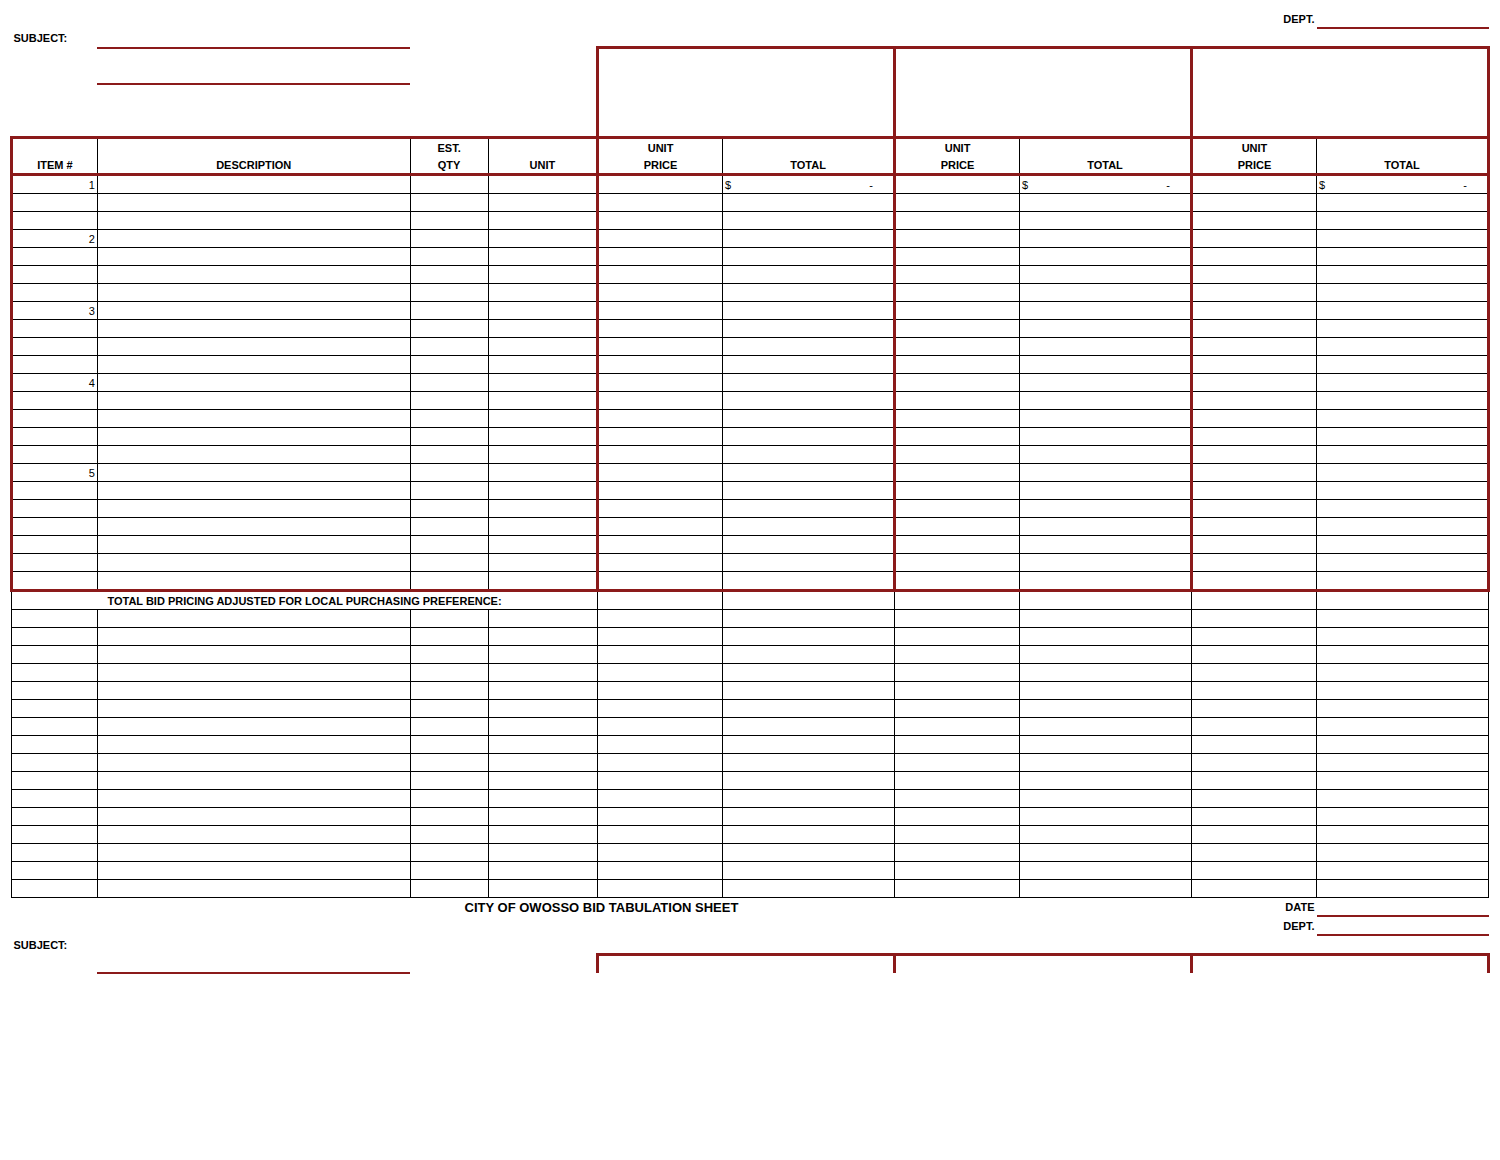| | | | | | | | | DEPT. | |
| SUBJECT: | | | | | | | | | |
| | | EST. | | UNIT | | UNIT | | UNIT | |
| ITEM # | DESCRIPTION | QTY | UNIT | PRICE | TOTAL | PRICE | TOTAL | PRICE | TOTAL |
| 1 | | | | | $ - | | $ - | | $ - |
| 2 | | | | | | | | | |
| 3 | | | | | | | | | |
| 4 | | | | | | | | | |
| 5 | | | | | | | | | |
| TOTAL BID PRICING ADJUSTED FOR LOCAL PURCHASING PREFERENCE: | | | | | | |
| CITY OF OWOSSO BID TABULATION SHEET | DATE | |
| | | | | | | | | DEPT. | |
| SUBJECT: | | | | | | | | | |